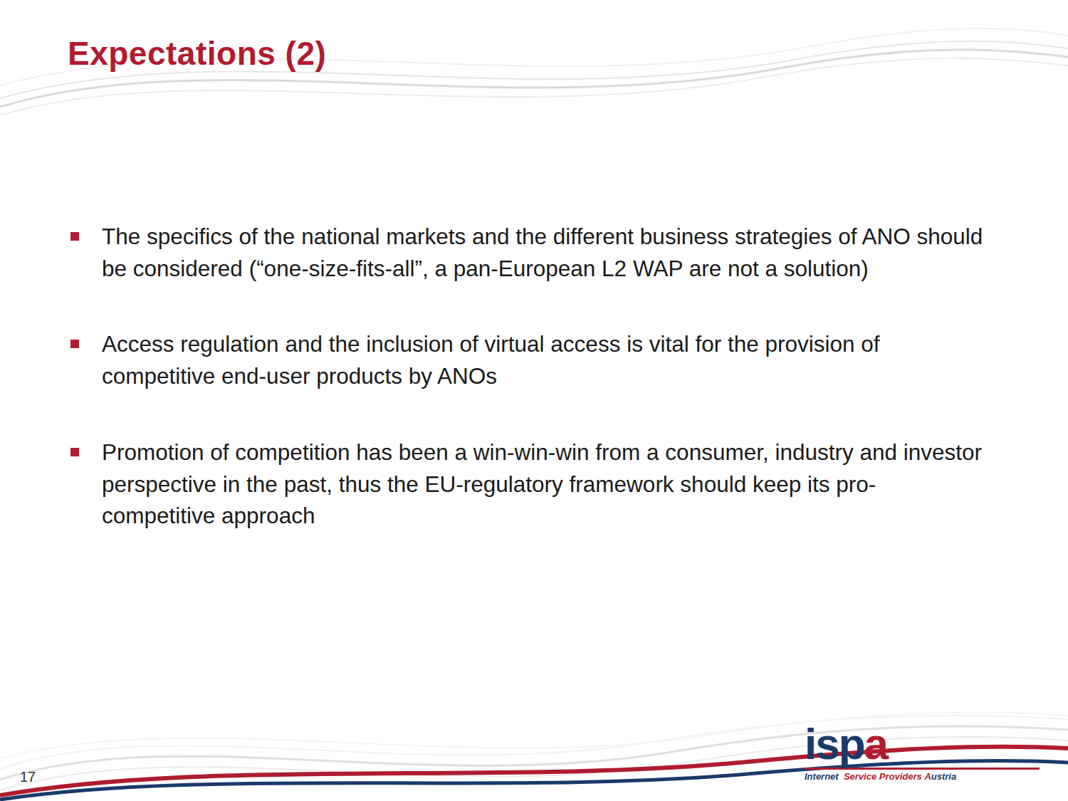Expectations (2)
The specifics of the national markets and the different business strategies of ANO should be considered (“one-size-fits-all”, a pan-European L2 WAP are not a solution)
Access regulation and the inclusion of virtual access is vital for the provision of competitive end-user products by ANOs
Promotion of competition has been a win-win-win from a consumer, industry and investor perspective in the past, thus the EU-regulatory framework should keep its pro-competitive approach
17
ispa
Internet Service Providers Austria